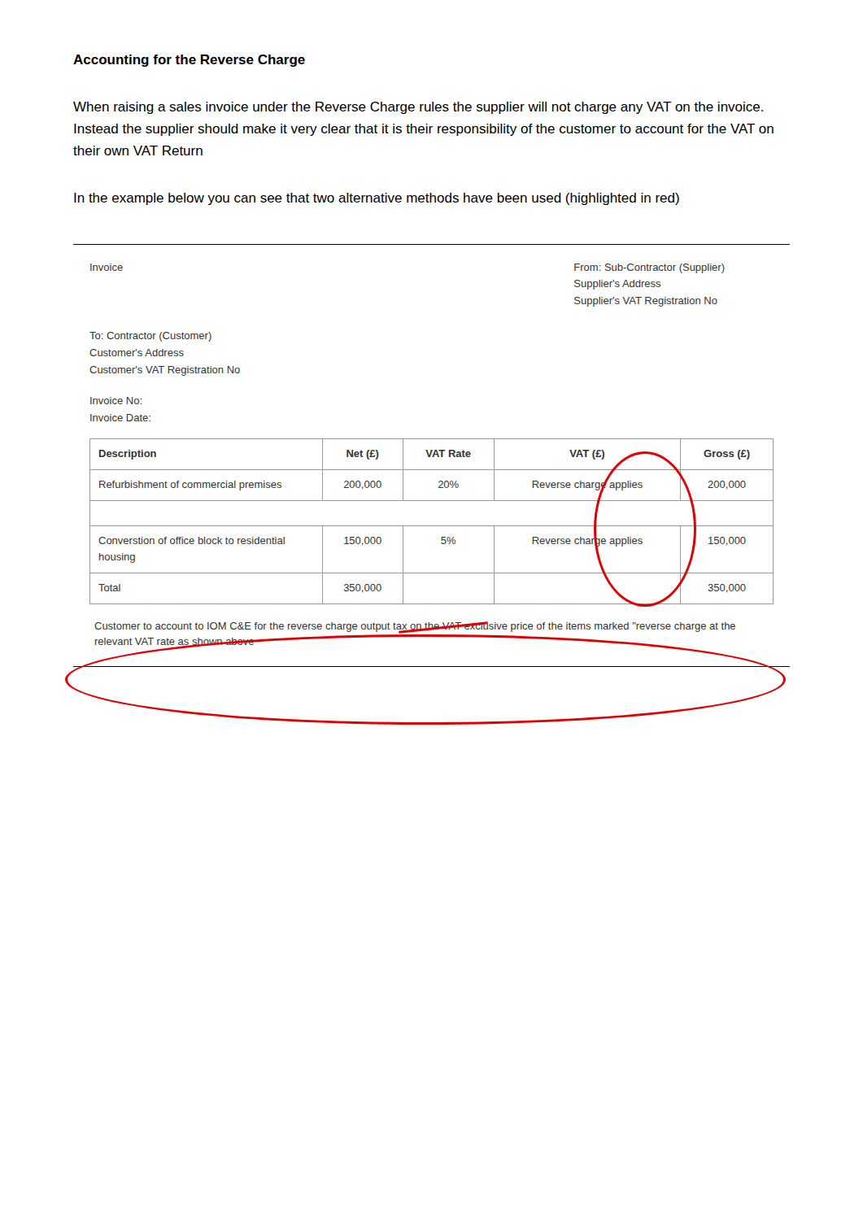Accounting for the Reverse Charge
When raising a sales invoice under the Reverse Charge rules the supplier will not charge any VAT on the invoice. Instead the supplier should make it very clear that it is their responsibility of the customer to account for the VAT on their own VAT Return
In the example below you can see that two alternative methods have been used (highlighted in red)
Invoice
From: Sub-Contractor (Supplier)
Supplier's Address
Supplier's VAT Registration No
To: Contractor (Customer)
Customer's Address
Customer's VAT Registration No
Invoice No:
Invoice Date:
| Description | Net (£) | VAT Rate | VAT (£) | Gross (£) |
| --- | --- | --- | --- | --- |
| Refurbishment of commercial premises | 200,000 | 20% | Reverse charge applies | 200,000 |
| Converstion of office block to residential housing | 150,000 | 5% | Reverse charge applies | 150,000 |
| Total | 350,000 | | | 350,000 |
Customer to account to IOM C&E for the reverse charge output tax on the VAT exclusive price of the items marked "reverse charge at the relevant VAT rate as shown above